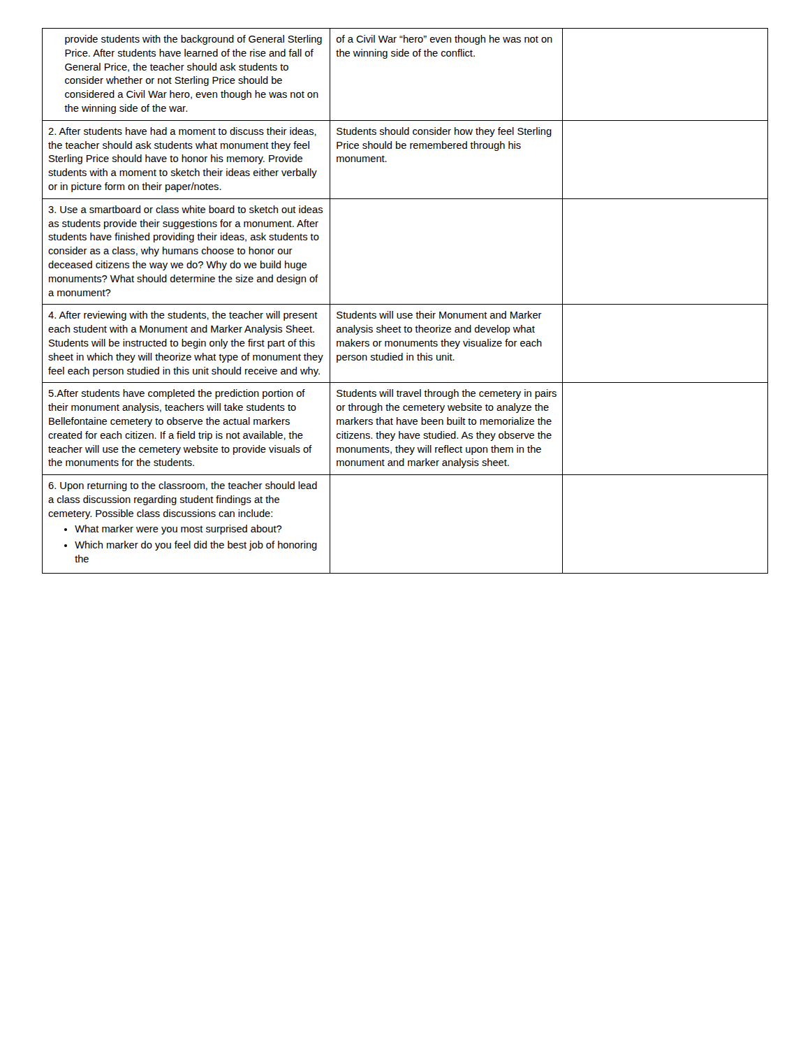| provide students with the background of General Sterling Price. After students have learned of the rise and fall of General Price, the teacher should ask students to consider whether or not Sterling Price should be considered a Civil War hero, even though he was not on the winning side of the war. | of a Civil War “hero” even though he was not on the winning side of the conflict. | |
| 2. After students have had a moment to discuss their ideas, the teacher should ask students what monument they feel Sterling Price should have to honor his memory. Provide students with a moment to sketch their ideas either verbally or in picture form on their paper/notes. | Students should consider how they feel Sterling Price should be remembered through his monument. | |
| 3. Use a smartboard or class white board to sketch out ideas as students provide their suggestions for a monument. After students have finished providing their ideas, ask students to consider as a class, why humans choose to honor our deceased citizens the way we do? Why do we build huge monuments? What should determine the size and design of a monument? | | |
| 4. After reviewing with the students, the teacher will present each student with a Monument and Marker Analysis Sheet. Students will be instructed to begin only the first part of this sheet in which they will theorize what type of monument they feel each person studied in this unit should receive and why. | Students will use their Monument and Marker analysis sheet to theorize and develop what makers or monuments they visualize for each person studied in this unit. | |
| 5.After students have completed the prediction portion of their monument analysis, teachers will take students to Bellefontaine cemetery to observe the actual markers created for each citizen. If a field trip is not available, the teacher will use the cemetery website to provide visuals of the monuments for the students. | Students will travel through the cemetery in pairs or through the cemetery website to analyze the markers that have been built to memorialize the citizens. they have studied. As they observe the monuments, they will reflect upon them in the monument and marker analysis sheet. | |
| 6. Upon returning to the classroom, the teacher should lead a class discussion regarding student findings at the cemetery. Possible class discussions can include: What marker were you most surprised about? Which marker do you feel did the best job of honoring the | | |